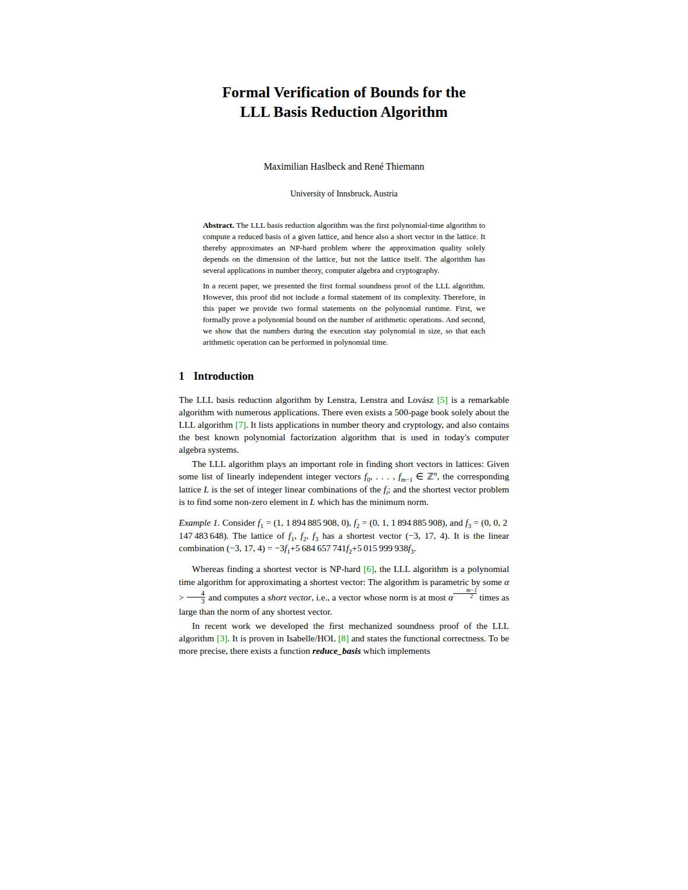Formal Verification of Bounds for the
LLL Basis Reduction Algorithm
Maximilian Haslbeck and René Thiemann
University of Innsbruck, Austria
Abstract. The LLL basis reduction algorithm was the first polynomial-time algorithm to compute a reduced basis of a given lattice, and hence also a short vector in the lattice. It thereby approximates an NP-hard problem where the approximation quality solely depends on the dimension of the lattice, but not the lattice itself. The algorithm has several applications in number theory, computer algebra and cryptography.
In a recent paper, we presented the first formal soundness proof of the LLL algorithm. However, this proof did not include a formal statement of its complexity. Therefore, in this paper we provide two formal statements on the polynomial runtime. First, we formally prove a polynomial bound on the number of arithmetic operations. And second, we show that the numbers during the execution stay polynomial in size, so that each arithmetic operation can be performed in polynomial time.
1 Introduction
The LLL basis reduction algorithm by Lenstra, Lenstra and Lovász [5] is a remarkable algorithm with numerous applications. There even exists a 500-page book solely about the LLL algorithm [7]. It lists applications in number theory and cryptology, and also contains the best known polynomial factorization algorithm that is used in today's computer algebra systems.
The LLL algorithm plays an important role in finding short vectors in lattices: Given some list of linearly independent integer vectors f0, . . . , fm−1 ∈ ℤn, the corresponding lattice L is the set of integer linear combinations of the fi; and the shortest vector problem is to find some non-zero element in L which has the minimum norm.
Example 1. Consider f1 = (1, 1 894 885 908, 0), f2 = (0, 1, 1 894 885 908), and f3 = (0, 0, 2 147 483 648). The lattice of f1, f2, f3 has a shortest vector (−3, 17, 4). It is the linear combination (−3, 17, 4) = −3f1+5 684 657 741f2+5 015 999 938f3.
Whereas finding a shortest vector is NP-hard [6], the LLL algorithm is a polynomial time algorithm for approximating a shortest vector: The algorithm is parametric by some α > 43 and computes a short vector, i.e., a vector whose norm is at most αm−12 times as large than the norm of any shortest vector.
In recent work we developed the first mechanized soundness proof of the LLL algorithm [3]. It is proven in Isabelle/HOL [8] and states the functional correctness. To be more precise, there exists a function reduce_basis which implements